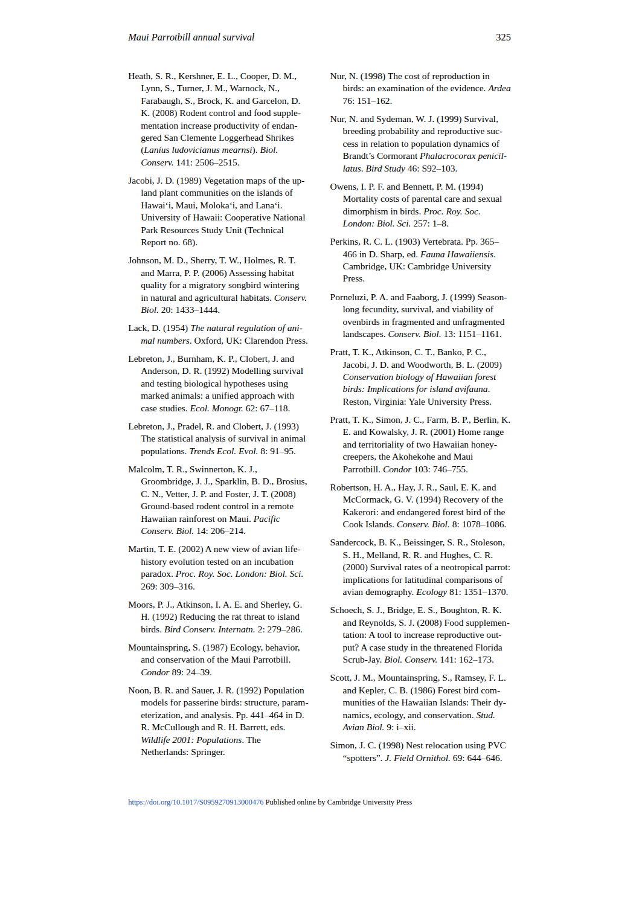Maui Parrotbill annual survival 325
Heath, S. R., Kershner, E. L., Cooper, D. M., Lynn, S., Turner, J. M., Warnock, N., Farabaugh, S., Brock, K. and Garcelon, D. K. (2008) Rodent control and food supplementation increase productivity of endangered San Clemente Loggerhead Shrikes (Lanius ludovicianus mearnsi). Biol. Conserv. 141: 2506–2515.
Jacobi, J. D. (1989) Vegetation maps of the upland plant communities on the islands of Hawai‘i, Maui, Moloka‘i, and Lana‘i. University of Hawaii: Cooperative National Park Resources Study Unit (Technical Report no. 68).
Johnson, M. D., Sherry, T. W., Holmes, R. T. and Marra, P. P. (2006) Assessing habitat quality for a migratory songbird wintering in natural and agricultural habitats. Conserv. Biol. 20: 1433–1444.
Lack, D. (1954) The natural regulation of animal numbers. Oxford, UK: Clarendon Press.
Lebreton, J., Burnham, K. P., Clobert, J. and Anderson, D. R. (1992) Modelling survival and testing biological hypotheses using marked animals: a unified approach with case studies. Ecol. Monogr. 62: 67–118.
Lebreton, J., Pradel, R. and Clobert, J. (1993) The statistical analysis of survival in animal populations. Trends Ecol. Evol. 8: 91–95.
Malcolm, T. R., Swinnerton, K. J., Groombridge, J. J., Sparklin, B. D., Brosius, C. N., Vetter, J. P. and Foster, J. T. (2008) Ground-based rodent control in a remote Hawaiian rainforest on Maui. Pacific Conserv. Biol. 14: 206–214.
Martin, T. E. (2002) A new view of avian life-history evolution tested on an incubation paradox. Proc. Roy. Soc. London: Biol. Sci. 269: 309–316.
Moors, P. J., Atkinson, I. A. E. and Sherley, G. H. (1992) Reducing the rat threat to island birds. Bird Conserv. Internatn. 2: 279–286.
Mountainspring, S. (1987) Ecology, behavior, and conservation of the Maui Parrotbill. Condor 89: 24–39.
Noon, B. R. and Sauer, J. R. (1992) Population models for passerine birds: structure, parameterization, and analysis. Pp. 441–464 in D. R. McCullough and R. H. Barrett, eds. Wildlife 2001: Populations. The Netherlands: Springer.
Nur, N. (1998) The cost of reproduction in birds: an examination of the evidence. Ardea 76: 151–162.
Nur, N. and Sydeman, W. J. (1999) Survival, breeding probability and reproductive success in relation to population dynamics of Brandt’s Cormorant Phalacrocorax penicillatus. Bird Study 46: S92–103.
Owens, I. P. F. and Bennett, P. M. (1994) Mortality costs of parental care and sexual dimorphism in birds. Proc. Roy. Soc. London: Biol. Sci. 257: 1–8.
Perkins, R. C. L. (1903) Vertebrata. Pp. 365–466 in D. Sharp, ed. Fauna Hawaiiensis. Cambridge, UK: Cambridge University Press.
Porneluzi, P. A. and Faaborg, J. (1999) Season-long fecundity, survival, and viability of ovenbirds in fragmented and unfragmented landscapes. Conserv. Biol. 13: 1151–1161.
Pratt, T. K., Atkinson, C. T., Banko, P. C., Jacobi, J. D. and Woodworth, B. L. (2009) Conservation biology of Hawaiian forest birds: Implications for island avifauna. Reston, Virginia: Yale University Press.
Pratt, T. K., Simon, J. C., Farm, B. P., Berlin, K. E. and Kowalsky, J. R. (2001) Home range and territoriality of two Hawaiian honeycreepers, the Akohekohe and Maui Parrotbill. Condor 103: 746–755.
Robertson, H. A., Hay, J. R., Saul, E. K. and McCormack, G. V. (1994) Recovery of the Kakerori: and endangered forest bird of the Cook Islands. Conserv. Biol. 8: 1078–1086.
Sandercock, B. K., Beissinger, S. R., Stoleson, S. H., Melland, R. R. and Hughes, C. R. (2000) Survival rates of a neotropical parrot: implications for latitudinal comparisons of avian demography. Ecology 81: 1351–1370.
Schoech, S. J., Bridge, E. S., Boughton, R. K. and Reynolds, S. J. (2008) Food supplementation: A tool to increase reproductive output? A case study in the threatened Florida Scrub-Jay. Biol. Conserv. 141: 162–173.
Scott, J. M., Mountainspring, S., Ramsey, F. L. and Kepler, C. B. (1986) Forest bird communities of the Hawaiian Islands: Their dynamics, ecology, and conservation. Stud. Avian Biol. 9: i–xii.
Simon, J. C. (1998) Nest relocation using PVC “spotters”. J. Field Ornithol. 69: 644–646.
https://doi.org/10.1017/S0959270913000476 Published online by Cambridge University Press